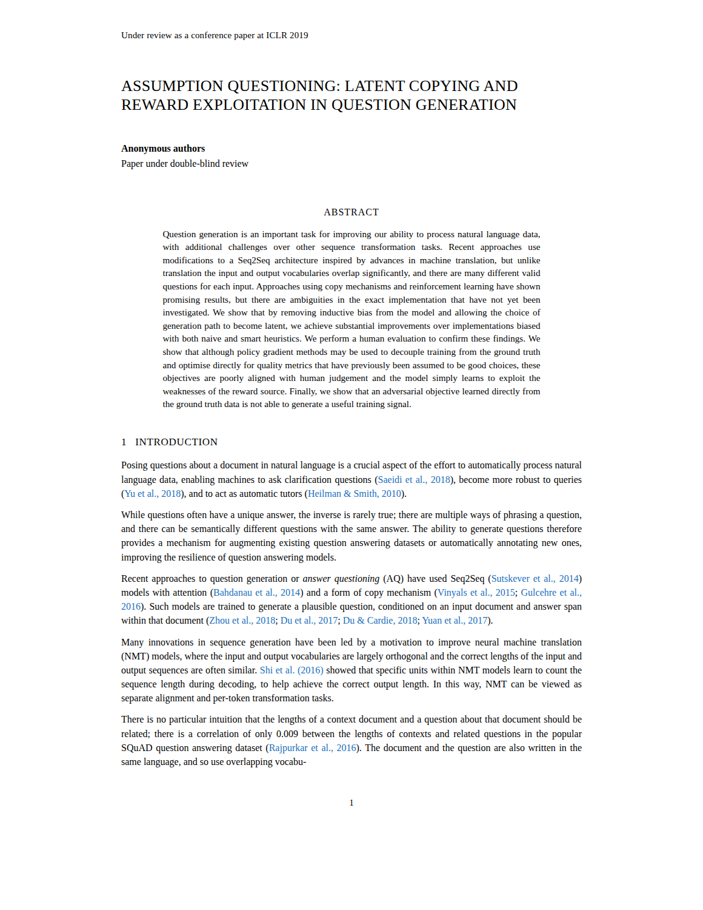Under review as a conference paper at ICLR 2019
Assumption Questioning: Latent Copying and Reward Exploitation in Question Generation
Anonymous authors Paper under double-blind review
Abstract
Question generation is an important task for improving our ability to process natural language data, with additional challenges over other sequence transformation tasks. Recent approaches use modifications to a Seq2Seq architecture inspired by advances in machine translation, but unlike translation the input and output vocabularies overlap significantly, and there are many different valid questions for each input. Approaches using copy mechanisms and reinforcement learning have shown promising results, but there are ambiguities in the exact implementation that have not yet been investigated. We show that by removing inductive bias from the model and allowing the choice of generation path to become latent, we achieve substantial improvements over implementations biased with both naive and smart heuristics. We perform a human evaluation to confirm these findings. We show that although policy gradient methods may be used to decouple training from the ground truth and optimise directly for quality metrics that have previously been assumed to be good choices, these objectives are poorly aligned with human judgement and the model simply learns to exploit the weaknesses of the reward source. Finally, we show that an adversarial objective learned directly from the ground truth data is not able to generate a useful training signal.
1 Introduction
Posing questions about a document in natural language is a crucial aspect of the effort to automatically process natural language data, enabling machines to ask clarification questions (Saeidi et al., 2018), become more robust to queries (Yu et al., 2018), and to act as automatic tutors (Heilman & Smith, 2010).
While questions often have a unique answer, the inverse is rarely true; there are multiple ways of phrasing a question, and there can be semantically different questions with the same answer. The ability to generate questions therefore provides a mechanism for augmenting existing question answering datasets or automatically annotating new ones, improving the resilience of question answering models.
Recent approaches to question generation or answer questioning (AQ) have used Seq2Seq (Sutskever et al., 2014) models with attention (Bahdanau et al., 2014) and a form of copy mechanism (Vinyals et al., 2015; Gulcehre et al., 2016). Such models are trained to generate a plausible question, conditioned on an input document and answer span within that document (Zhou et al., 2018; Du et al., 2017; Du & Cardie, 2018; Yuan et al., 2017).
Many innovations in sequence generation have been led by a motivation to improve neural machine translation (NMT) models, where the input and output vocabularies are largely orthogonal and the correct lengths of the input and output sequences are often similar. Shi et al. (2016) showed that specific units within NMT models learn to count the sequence length during decoding, to help achieve the correct output length. In this way, NMT can be viewed as separate alignment and per-token transformation tasks.
There is no particular intuition that the lengths of a context document and a question about that document should be related; there is a correlation of only 0.009 between the lengths of contexts and related questions in the popular SQuAD question answering dataset (Rajpurkar et al., 2016). The document and the question are also written in the same language, and so use overlapping vocabu-
1